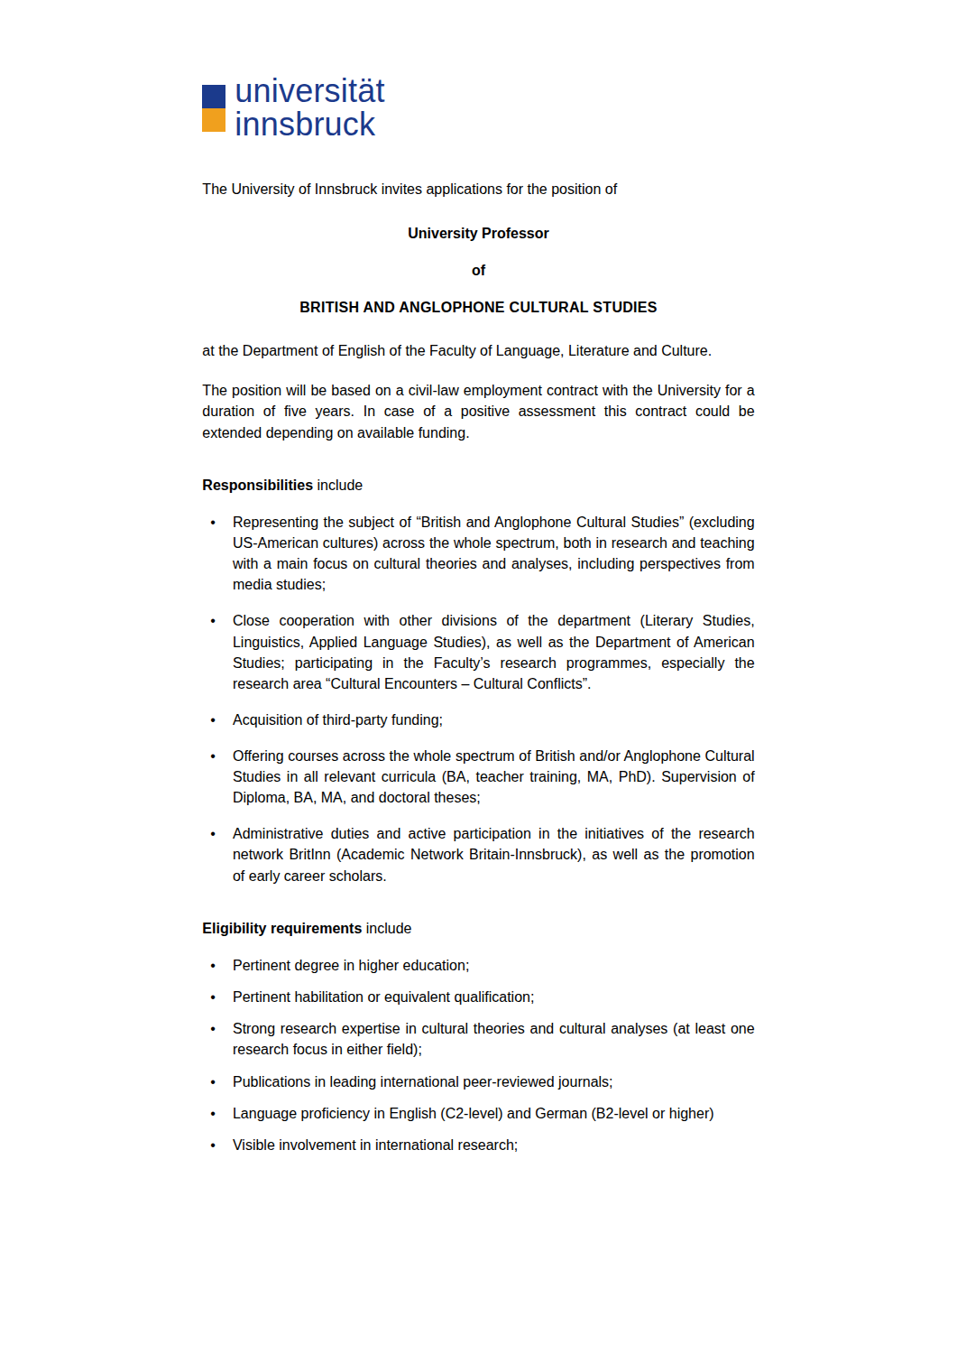| | universität innsbruck |
The University of Innsbruck invites applications for the position of
University Professor
of
BRITISH AND ANGLOPHONE CULTURAL STUDIES
at the Department of English of the Faculty of Language, Literature and Culture.
The position will be based on a civil-law employment contract with the University for a duration of five years. In case of a positive assessment this contract could be extended depending on available funding.
Responsibilities include
Representing the subject of “British and Anglophone Cultural Studies” (excluding US-American cultures) across the whole spectrum, both in research and teaching with a main focus on cultural theories and analyses, including perspectives from media studies;
Close cooperation with other divisions of the department (Literary Studies, Linguistics, Applied Language Studies), as well as the Department of American Studies; participating in the Faculty’s research programmes, especially the research area “Cultural Encounters – Cultural Conflicts”.
Acquisition of third-party funding;
Offering courses across the whole spectrum of British and/or Anglophone Cultural Studies in all relevant curricula (BA, teacher training, MA, PhD). Supervision of Diploma, BA, MA, and doctoral theses;
Administrative duties and active participation in the initiatives of the research network BritInn (Academic Network Britain-Innsbruck), as well as the promotion of early career scholars.
Eligibility requirements include
Pertinent degree in higher education;
Pertinent habilitation or equivalent qualification;
Strong research expertise in cultural theories and cultural analyses (at least one research focus in either field);
Publications in leading international peer-reviewed journals;
Language proficiency in English (C2-level) and German (B2-level or higher)
Visible involvement in international research;